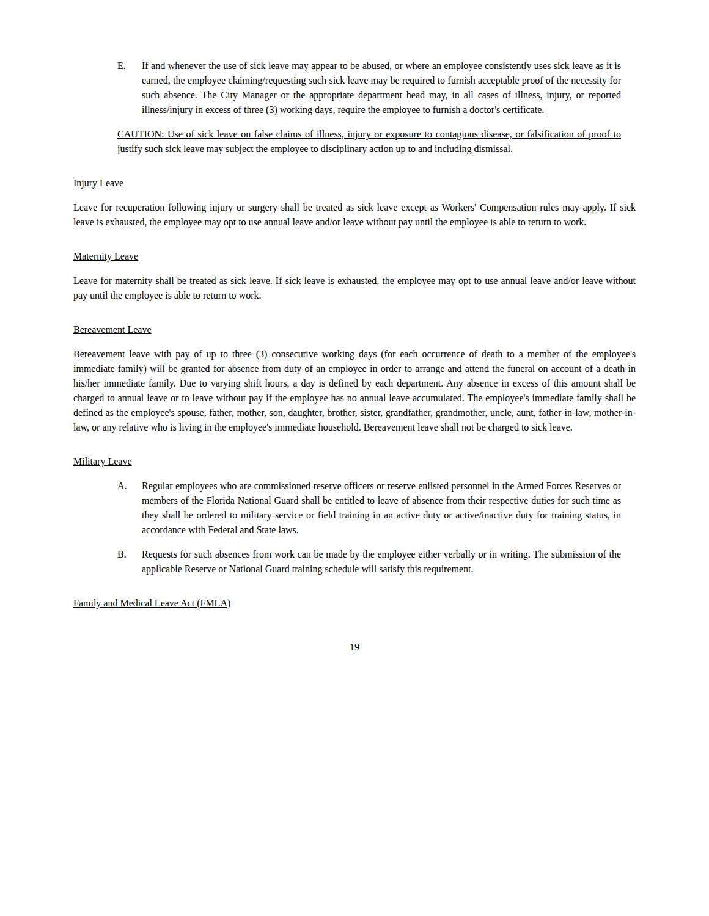E.
If and whenever the use of sick leave may appear to be abused, or where an employee consistently uses sick leave as it is earned, the employee claiming/requesting such sick leave may be required to furnish acceptable proof of the necessity for such absence. The City Manager or the appropriate department head may, in all cases of illness, injury, or reported illness/injury in excess of three (3) working days, require the employee to furnish a doctor's certificate.
CAUTION: Use of sick leave on false claims of illness, injury or exposure to contagious disease, or falsification of proof to justify such sick leave may subject the employee to disciplinary action up to and including dismissal.
Injury Leave
Leave for recuperation following injury or surgery shall be treated as sick leave except as Workers' Compensation rules may apply. If sick leave is exhausted, the employee may opt to use annual leave and/or leave without pay until the employee is able to return to work.
Maternity Leave
Leave for maternity shall be treated as sick leave. If sick leave is exhausted, the employee may opt to use annual leave and/or leave without pay until the employee is able to return to work.
Bereavement Leave
Bereavement leave with pay of up to three (3) consecutive working days (for each occurrence of death to a member of the employee's immediate family) will be granted for absence from duty of an employee in order to arrange and attend the funeral on account of a death in his/her immediate family. Due to varying shift hours, a day is defined by each department. Any absence in excess of this amount shall be charged to annual leave or to leave without pay if the employee has no annual leave accumulated. The employee's immediate family shall be defined as the employee's spouse, father, mother, son, daughter, brother, sister, grandfather, grandmother, uncle, aunt, father-in-law, mother-in-law, or any relative who is living in the employee's immediate household. Bereavement leave shall not be charged to sick leave.
Military Leave
A.
Regular employees who are commissioned reserve officers or reserve enlisted personnel in the Armed Forces Reserves or members of the Florida National Guard shall be entitled to leave of absence from their respective duties for such time as they shall be ordered to military service or field training in an active duty or active/inactive duty for training status, in accordance with Federal and State laws.
B.
Requests for such absences from work can be made by the employee either verbally or in writing. The submission of the applicable Reserve or National Guard training schedule will satisfy this requirement.
Family and Medical Leave Act (FMLA)
19